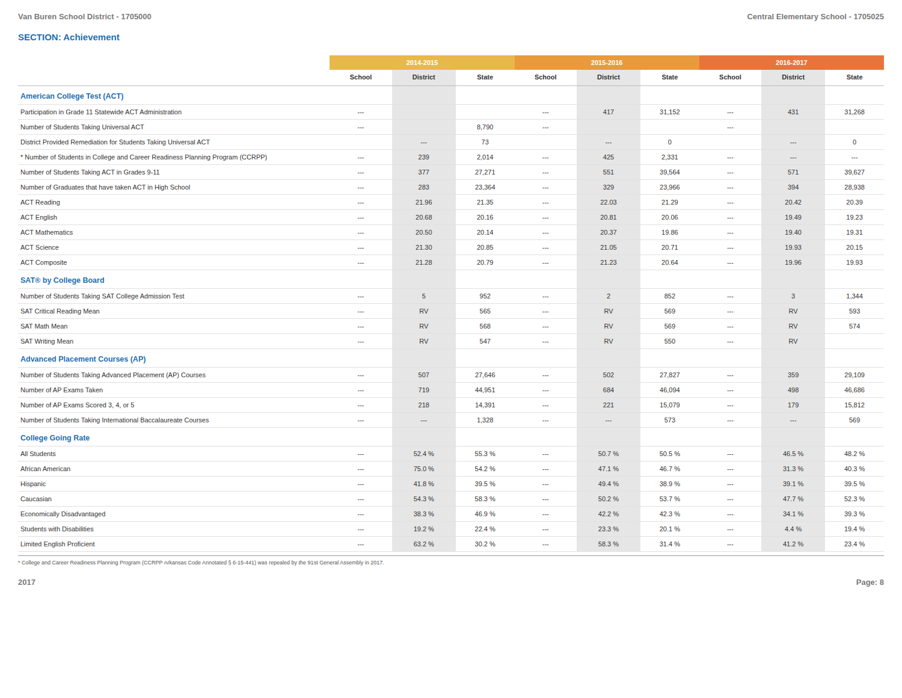Van Buren School District - 1705000 Central Elementary School - 1705025
SECTION: Achievement
| | 2014-2015 | 2015-2016 | 2016-2017 |
| --- | --- | --- | --- |
| | School | District | State | School | District | State | School | District | State |
| American College Test (ACT) | | | | | | | | | |
| Participation in Grade 11 Statewide ACT Administration | --- | | | --- | 417 | 31,152 | --- | 431 | 31,268 |
| Number of Students Taking Universal ACT | --- | | 8,790 | --- | | | --- | | |
| District Provided Remediation for Students Taking Universal ACT | | --- | 73 | | --- | 0 | | --- | 0 |
| * Number of Students in College and Career Readiness Planning Program (CCRPP) | --- | 239 | 2,014 | --- | 425 | 2,331 | --- | --- | --- |
| Number of Students Taking ACT in Grades 9-11 | --- | 377 | 27,271 | --- | 551 | 39,564 | --- | 571 | 39,627 |
| Number of Graduates that have taken ACT in High School | --- | 283 | 23,364 | --- | 329 | 23,966 | --- | 394 | 28,938 |
| ACT Reading | --- | 21.96 | 21.35 | --- | 22.03 | 21.29 | --- | 20.42 | 20.39 |
| ACT English | --- | 20.68 | 20.16 | --- | 20.81 | 20.06 | --- | 19.49 | 19.23 |
| ACT Mathematics | --- | 20.50 | 20.14 | --- | 20.37 | 19.86 | --- | 19.40 | 19.31 |
| ACT Science | --- | 21.30 | 20.85 | --- | 21.05 | 20.71 | --- | 19.93 | 20.15 |
| ACT Composite | --- | 21.28 | 20.79 | --- | 21.23 | 20.64 | --- | 19.96 | 19.93 |
| SAT® by College Board | | | | | | | | | |
| Number of Students Taking SAT College Admission Test | --- | 5 | 952 | --- | 2 | 852 | --- | 3 | 1,344 |
| SAT Critical Reading Mean | --- | RV | 565 | --- | RV | 569 | --- | RV | 593 |
| SAT Math Mean | --- | RV | 568 | --- | RV | 569 | --- | RV | 574 |
| SAT Writing Mean | --- | RV | 547 | --- | RV | 550 | --- | RV | |
| Advanced Placement Courses (AP) | | | | | | | | | |
| Number of Students Taking Advanced Placement (AP) Courses | --- | 507 | 27,646 | --- | 502 | 27,827 | --- | 359 | 29,109 |
| Number of AP Exams Taken | --- | 719 | 44,951 | --- | 684 | 46,094 | --- | 498 | 46,686 |
| Number of AP Exams Scored 3, 4, or 5 | --- | 218 | 14,391 | --- | 221 | 15,079 | --- | 179 | 15,812 |
| Number of Students Taking International Baccalaureate Courses | --- | --- | 1,328 | --- | --- | 573 | --- | --- | 569 |
| College Going Rate | | | | | | | | | |
| All Students | --- | 52.4 % | 55.3 % | --- | 50.7 % | 50.5 % | --- | 46.5 % | 48.2 % |
| African American | --- | 75.0 % | 54.2 % | --- | 47.1 % | 46.7 % | --- | 31.3 % | 40.3 % |
| Hispanic | --- | 41.8 % | 39.5 % | --- | 49.4 % | 38.9 % | --- | 39.1 % | 39.5 % |
| Caucasian | --- | 54.3 % | 58.3 % | --- | 50.2 % | 53.7 % | --- | 47.7 % | 52.3 % |
| Economically Disadvantaged | --- | 38.3 % | 46.9 % | --- | 42.2 % | 42.3 % | --- | 34.1 % | 39.3 % |
| Students with Disabilities | --- | 19.2 % | 22.4 % | --- | 23.3 % | 20.1 % | --- | 4.4 % | 19.4 % |
| Limited English Proficient | --- | 63.2 % | 30.2 % | --- | 58.3 % | 31.4 % | --- | 41.2 % | 23.4 % |
* College and Career Readiness Planning Program (CCRPP Arkansas Code Annotated § 6-15-441) was repealed by the 91st General Assembly in 2017.
2017 Page: 8